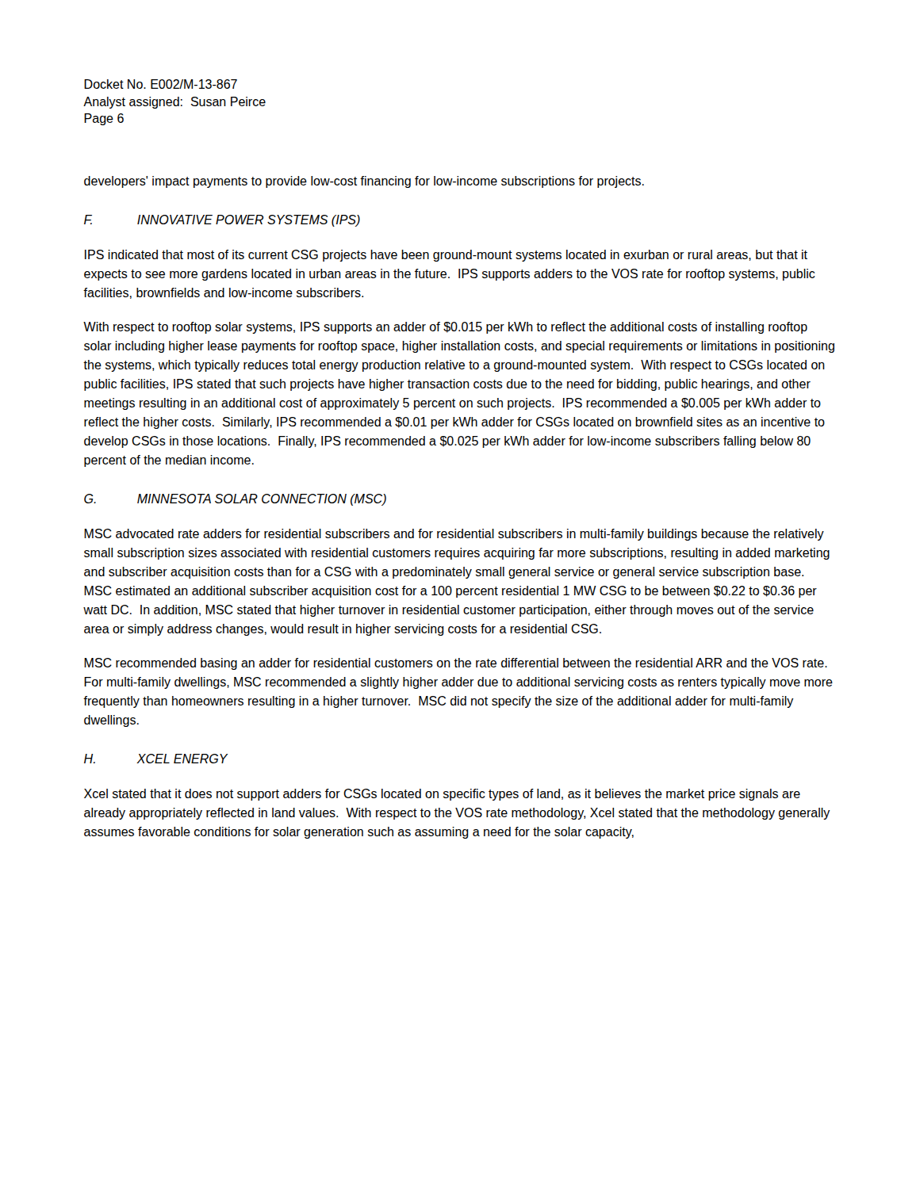Docket No. E002/M-13-867
Analyst assigned: Susan Peirce
Page 6
developers' impact payments to provide low-cost financing for low-income subscriptions for projects.
F. INNOVATIVE POWER SYSTEMS (IPS)
IPS indicated that most of its current CSG projects have been ground-mount systems located in exurban or rural areas, but that it expects to see more gardens located in urban areas in the future. IPS supports adders to the VOS rate for rooftop systems, public facilities, brownfields and low-income subscribers.
With respect to rooftop solar systems, IPS supports an adder of $0.015 per kWh to reflect the additional costs of installing rooftop solar including higher lease payments for rooftop space, higher installation costs, and special requirements or limitations in positioning the systems, which typically reduces total energy production relative to a ground-mounted system. With respect to CSGs located on public facilities, IPS stated that such projects have higher transaction costs due to the need for bidding, public hearings, and other meetings resulting in an additional cost of approximately 5 percent on such projects. IPS recommended a $0.005 per kWh adder to reflect the higher costs. Similarly, IPS recommended a $0.01 per kWh adder for CSGs located on brownfield sites as an incentive to develop CSGs in those locations. Finally, IPS recommended a $0.025 per kWh adder for low-income subscribers falling below 80 percent of the median income.
G. MINNESOTA SOLAR CONNECTION (MSC)
MSC advocated rate adders for residential subscribers and for residential subscribers in multi-family buildings because the relatively small subscription sizes associated with residential customers requires acquiring far more subscriptions, resulting in added marketing and subscriber acquisition costs than for a CSG with a predominately small general service or general service subscription base. MSC estimated an additional subscriber acquisition cost for a 100 percent residential 1 MW CSG to be between $0.22 to $0.36 per watt DC. In addition, MSC stated that higher turnover in residential customer participation, either through moves out of the service area or simply address changes, would result in higher servicing costs for a residential CSG.
MSC recommended basing an adder for residential customers on the rate differential between the residential ARR and the VOS rate. For multi-family dwellings, MSC recommended a slightly higher adder due to additional servicing costs as renters typically move more frequently than homeowners resulting in a higher turnover. MSC did not specify the size of the additional adder for multi-family dwellings.
H. XCEL ENERGY
Xcel stated that it does not support adders for CSGs located on specific types of land, as it believes the market price signals are already appropriately reflected in land values. With respect to the VOS rate methodology, Xcel stated that the methodology generally assumes favorable conditions for solar generation such as assuming a need for the solar capacity,